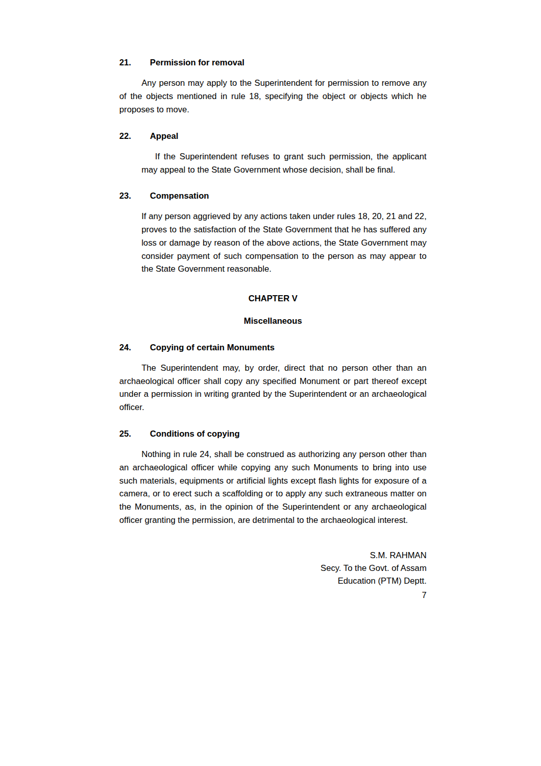21. Permission for removal
Any person may apply to the Superintendent for permission to remove any of the objects mentioned in rule 18, specifying the object or objects which he proposes to move.
22. Appeal
If the Superintendent refuses to grant such permission, the applicant may appeal to the State Government whose decision, shall be final.
23. Compensation
If any person aggrieved by any actions taken under rules 18, 20, 21 and 22, proves to the satisfaction of the State Government that he has suffered any loss or damage by reason of the above actions, the State Government may consider payment of such compensation to the person as may appear to the State Government reasonable.
CHAPTER V
Miscellaneous
24. Copying of certain Monuments
The Superintendent may, by order, direct that no person other than an archaeological officer shall copy any specified Monument or part thereof except under a permission in writing granted by the Superintendent or an archaeological officer.
25. Conditions of copying
Nothing in rule 24, shall be construed as authorizing any person other than an archaeological officer while copying any such Monuments to bring into use such materials, equipments or artificial lights except flash lights for exposure of a camera, or to erect such a scaffolding or to apply any such extraneous matter on the Monuments, as, in the opinion of the Superintendent or any archaeological officer granting the permission, are detrimental to the archaeological interest.
S.M. RAHMAN
Secy. To the Govt. of Assam
Education (PTM) Deptt.
7